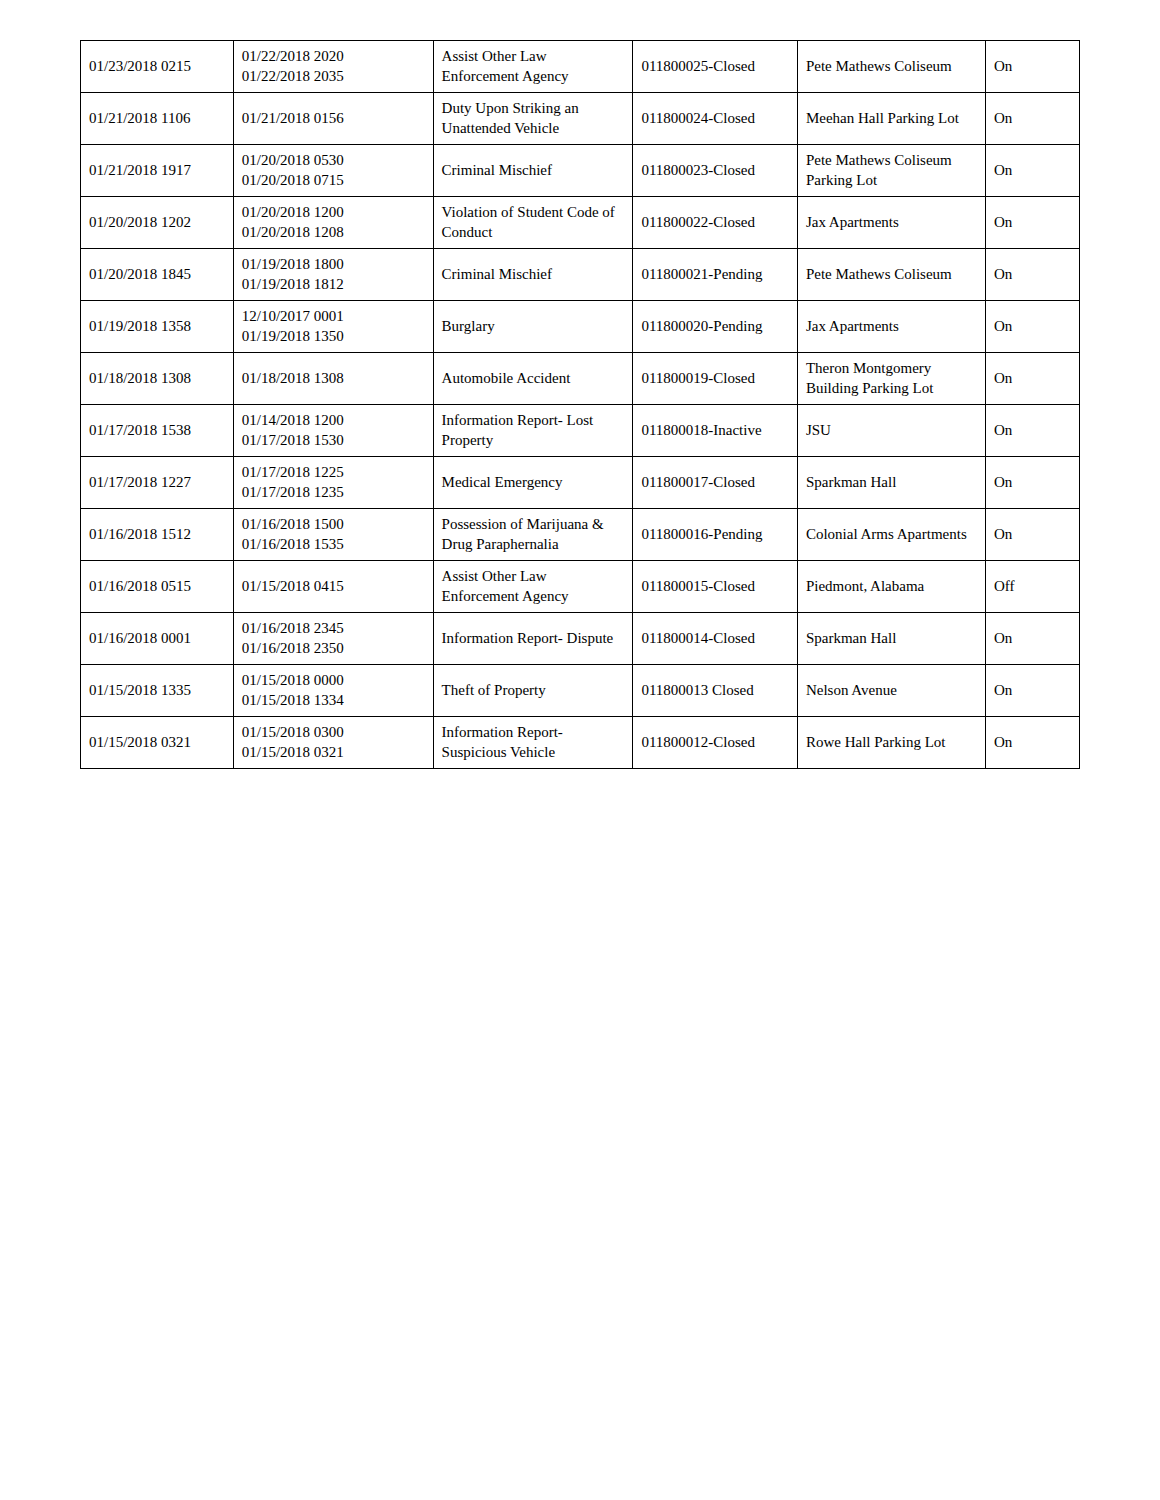| 01/23/2018 0215 | 01/22/2018 2020 01/22/2018 2035 | Assist Other Law Enforcement Agency | 011800025-Closed | Pete Mathews Coliseum | On |
| 01/21/2018 1106 | 01/21/2018 0156 | Duty Upon Striking an Unattended Vehicle | 011800024-Closed | Meehan Hall Parking Lot | On |
| 01/21/2018 1917 | 01/20/2018 0530 01/20/2018 0715 | Criminal Mischief | 011800023-Closed | Pete Mathews Coliseum Parking Lot | On |
| 01/20/2018 1202 | 01/20/2018 1200 01/20/2018 1208 | Violation of Student Code of Conduct | 011800022-Closed | Jax Apartments | On |
| 01/20/2018 1845 | 01/19/2018 1800 01/19/2018 1812 | Criminal Mischief | 011800021-Pending | Pete Mathews Coliseum | On |
| 01/19/2018 1358 | 12/10/2017 0001 01/19/2018 1350 | Burglary | 011800020-Pending | Jax Apartments | On |
| 01/18/2018 1308 | 01/18/2018 1308 | Automobile Accident | 011800019-Closed | Theron Montgomery Building Parking Lot | On |
| 01/17/2018 1538 | 01/14/2018 1200 01/17/2018 1530 | Information Report- Lost Property | 011800018-Inactive | JSU | On |
| 01/17/2018 1227 | 01/17/2018 1225 01/17/2018 1235 | Medical Emergency | 011800017-Closed | Sparkman Hall | On |
| 01/16/2018 1512 | 01/16/2018 1500 01/16/2018 1535 | Possession of Marijuana & Drug Paraphernalia | 011800016-Pending | Colonial Arms Apartments | On |
| 01/16/2018 0515 | 01/15/2018 0415 | Assist Other Law Enforcement Agency | 011800015-Closed | Piedmont, Alabama | Off |
| 01/16/2018 0001 | 01/16/2018 2345 01/16/2018 2350 | Information Report- Dispute | 011800014-Closed | Sparkman Hall | On |
| 01/15/2018 1335 | 01/15/2018 0000 01/15/2018 1334 | Theft of Property | 011800013 Closed | Nelson Avenue | On |
| 01/15/2018 0321 | 01/15/2018 0300 01/15/2018 0321 | Information Report- Suspicious Vehicle | 011800012-Closed | Rowe Hall Parking Lot | On |